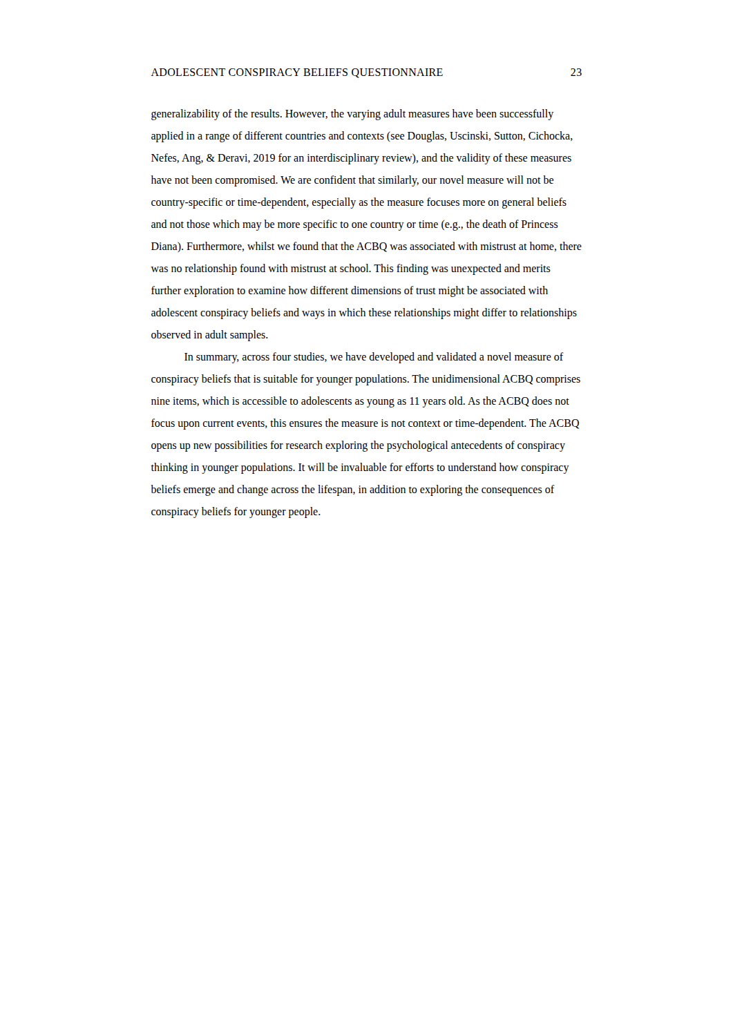Adolescent Conspiracy Beliefs Questionnaire 23
generalizability of the results. However, the varying adult measures have been successfully applied in a range of different countries and contexts (see Douglas, Uscinski, Sutton, Cichocka, Nefes, Ang, & Deravi, 2019 for an interdisciplinary review), and the validity of these measures have not been compromised. We are confident that similarly, our novel measure will not be country-specific or time-dependent, especially as the measure focuses more on general beliefs and not those which may be more specific to one country or time (e.g., the death of Princess Diana). Furthermore, whilst we found that the ACBQ was associated with mistrust at home, there was no relationship found with mistrust at school. This finding was unexpected and merits further exploration to examine how different dimensions of trust might be associated with adolescent conspiracy beliefs and ways in which these relationships might differ to relationships observed in adult samples.
In summary, across four studies, we have developed and validated a novel measure of conspiracy beliefs that is suitable for younger populations. The unidimensional ACBQ comprises nine items, which is accessible to adolescents as young as 11 years old. As the ACBQ does not focus upon current events, this ensures the measure is not context or time-dependent. The ACBQ opens up new possibilities for research exploring the psychological antecedents of conspiracy thinking in younger populations. It will be invaluable for efforts to understand how conspiracy beliefs emerge and change across the lifespan, in addition to exploring the consequences of conspiracy beliefs for younger people.